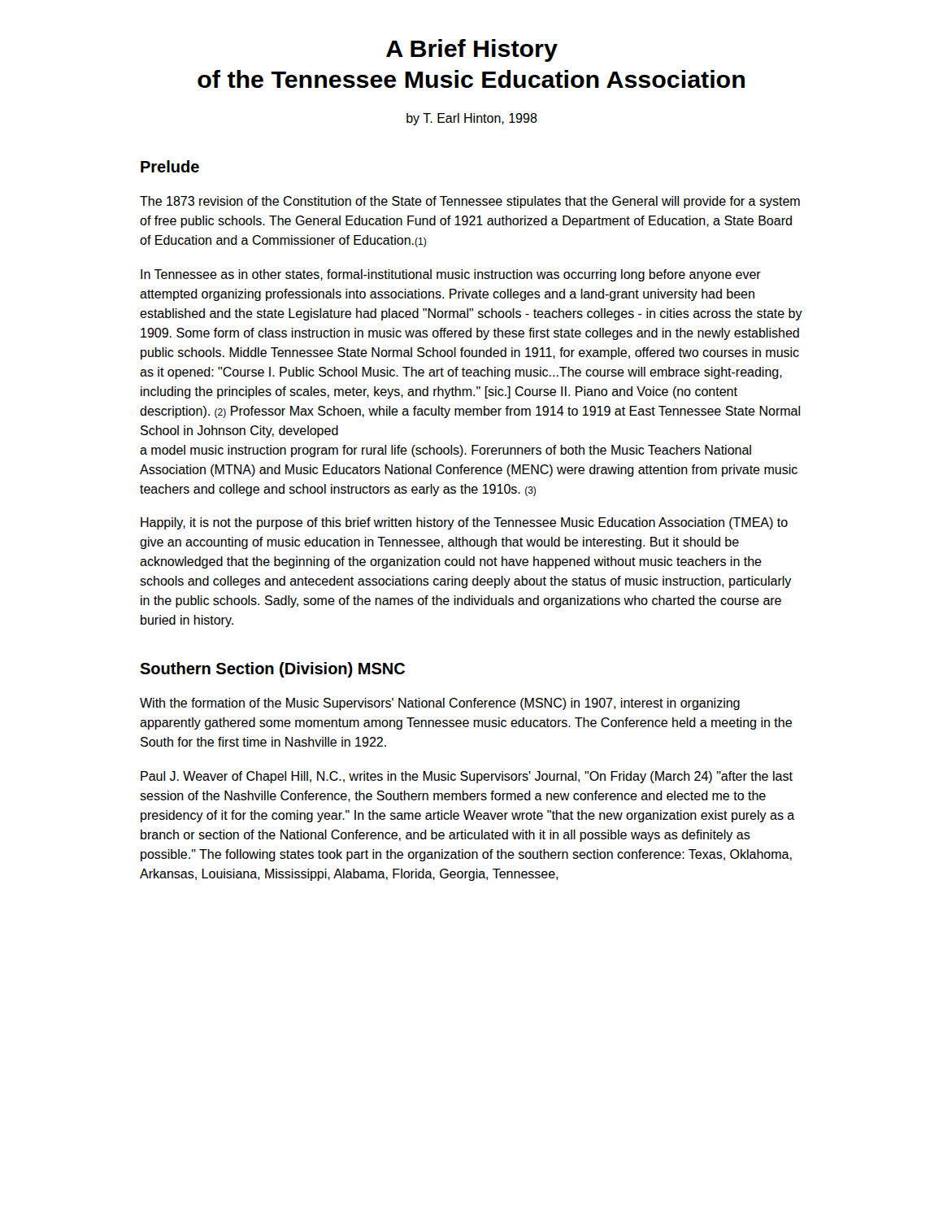A Brief History
of the Tennessee Music Education Association
by T. Earl Hinton, 1998
Prelude
The 1873 revision of the Constitution of the State of Tennessee stipulates that the General will provide for a system of free public schools. The General Education Fund of 1921 authorized a Department of Education, a State Board of Education and a Commissioner of Education.(1)
In Tennessee as in other states, formal-institutional music instruction was occurring long before anyone ever attempted organizing professionals into associations. Private colleges and a land-grant university had been established and the state Legislature had placed "Normal" schools - teachers colleges - in cities across the state by 1909. Some form of class instruction in music was offered by these first state colleges and in the newly established public schools. Middle Tennessee State Normal School founded in 1911, for example, offered two courses in music as it opened: "Course I. Public School Music. The art of teaching music...The course will embrace sight-reading, including the principles of scales, meter, keys, and rhythm." [sic.] Course II. Piano and Voice (no content description). (2) Professor Max Schoen, while a faculty member from 1914 to 1919 at East Tennessee State Normal School in Johnson City, developed
a model music instruction program for rural life (schools). Forerunners of both the Music Teachers National Association (MTNA) and Music Educators National Conference (MENC) were drawing attention from private music teachers and college and school instructors as early as the 1910s. (3)
Happily, it is not the purpose of this brief written history of the Tennessee Music Education Association (TMEA) to give an accounting of music education in Tennessee, although that would be interesting. But it should be acknowledged that the beginning of the organization could not have happened without music teachers in the schools and colleges and antecedent associations caring deeply about the status of music instruction, particularly in the public schools. Sadly, some of the names of the individuals and organizations who charted the course are buried in history.
Southern Section (Division) MSNC
With the formation of the Music Supervisors' National Conference (MSNC) in 1907, interest in organizing apparently gathered some momentum among Tennessee music educators. The Conference held a meeting in the South for the first time in Nashville in 1922.
Paul J. Weaver of Chapel Hill, N.C., writes in the Music Supervisors' Journal, "On Friday (March 24) "after the last session of the Nashville Conference, the Southern members formed a new conference and elected me to the presidency of it for the coming year." In the same article Weaver wrote "that the new organization exist purely as a branch or section of the National Conference, and be articulated with it in all possible ways as definitely as possible." The following states took part in the organization of the southern section conference: Texas, Oklahoma, Arkansas, Louisiana, Mississippi, Alabama, Florida, Georgia, Tennessee,